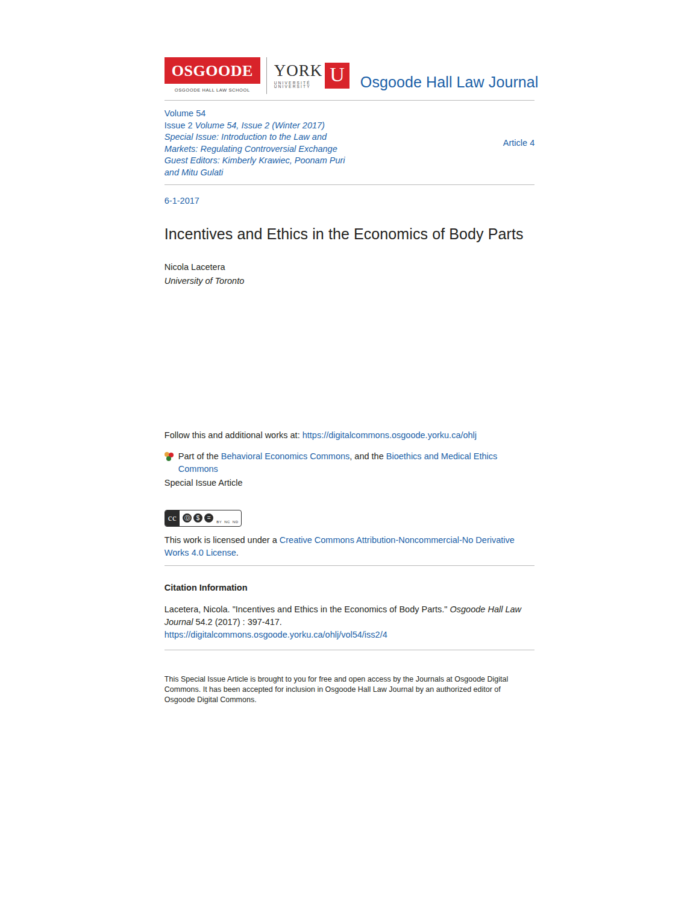OSGOODE Osgoode Hall Law School
YORK Université University
U
Osgoode Hall Law Journal
Volume 54
Issue 2 Volume 54, Issue 2 (Winter 2017)
Special Issue: Introduction to the Law and
Markets: Regulating Controversial Exchange
Guest Editors: Kimberly Krawiec, Poonam Puri
and Mitu Gulati
Article 4
6-1-2017
Incentives and Ethics in the Economics of Body Parts
Nicola Lacetera
University of Toronto
Follow this and additional works at: https://digitalcommons.osgoode.yorku.ca/ohlj
Part of the Behavioral Economics Commons, and the Bioethics and Medical Ethics Commons
Special Issue Article
cc Ⓓ$= BY NC ND
This work is licensed under a Creative Commons Attribution-Noncommercial-No Derivative Works 4.0 License.
Citation Information
Lacetera, Nicola. "Incentives and Ethics in the Economics of Body Parts." Osgoode Hall Law Journal 54.2 (2017) : 397-417.
https://digitalcommons.osgoode.yorku.ca/ohlj/vol54/iss2/4
This Special Issue Article is brought to you for free and open access by the Journals at Osgoode Digital Commons. It has been accepted for inclusion in Osgoode Hall Law Journal by an authorized editor of Osgoode Digital Commons.